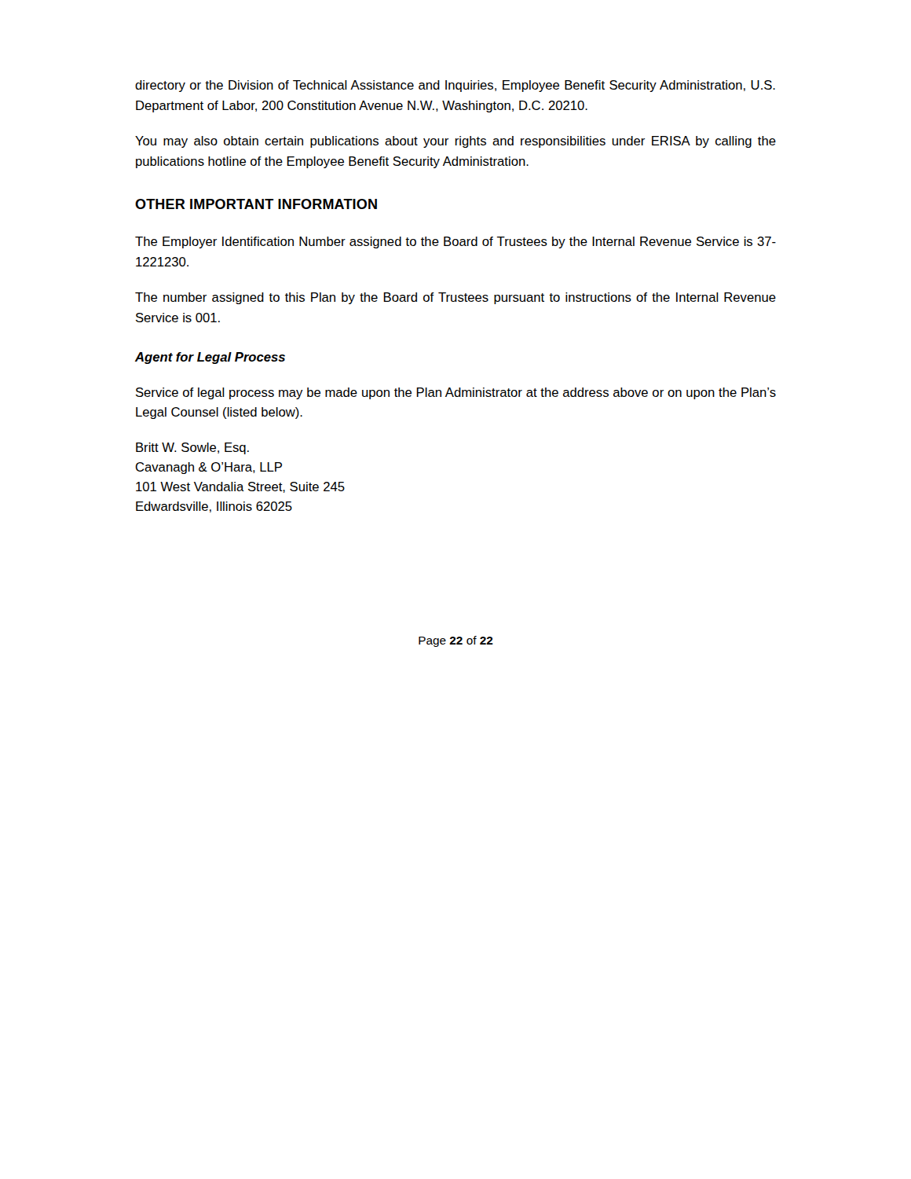directory or the Division of Technical Assistance and Inquiries, Employee Benefit Security Administration, U.S. Department of Labor, 200 Constitution Avenue N.W., Washington, D.C. 20210.
You may also obtain certain publications about your rights and responsibilities under ERISA by calling the publications hotline of the Employee Benefit Security Administration.
OTHER IMPORTANT INFORMATION
The Employer Identification Number assigned to the Board of Trustees by the Internal Revenue Service is 37-1221230.
The number assigned to this Plan by the Board of Trustees pursuant to instructions of the Internal Revenue Service is 001.
Agent for Legal Process
Service of legal process may be made upon the Plan Administrator at the address above or on upon the Plan’s Legal Counsel (listed below).
Britt W. Sowle, Esq.
Cavanagh & O’Hara, LLP
101 West Vandalia Street, Suite 245
Edwardsville, Illinois 62025
Page 22 of 22